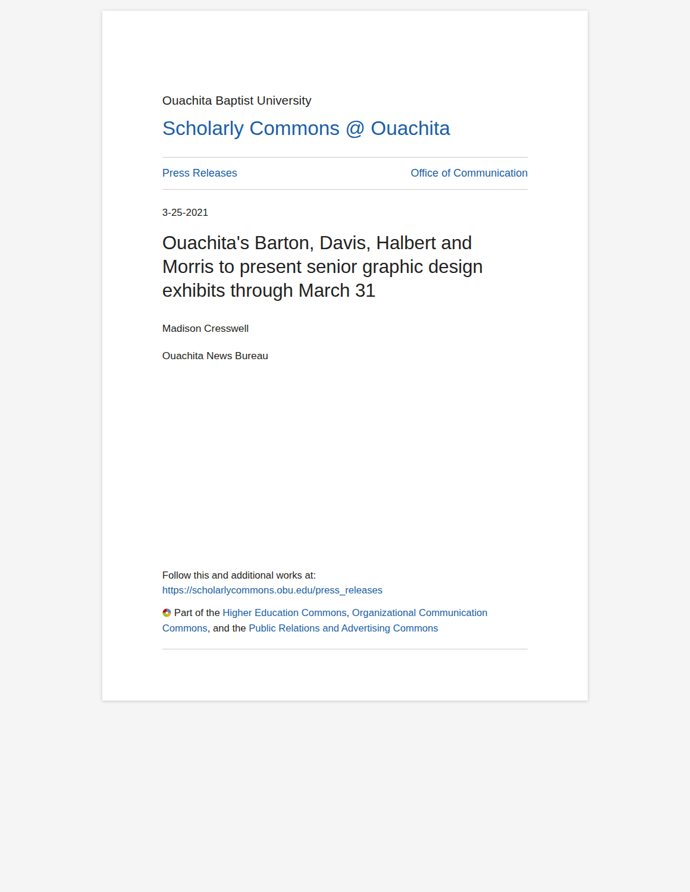Ouachita Baptist University
Scholarly Commons @ Ouachita
Press Releases Office of Communication
3-25-2021
Ouachita's Barton, Davis, Halbert and Morris to present senior graphic design exhibits through March 31
Madison Cresswell
Ouachita News Bureau
Follow this and additional works at: https://scholarlycommons.obu.edu/press_releases
Part of the Higher Education Commons, Organizational Communication Commons, and the Public Relations and Advertising Commons